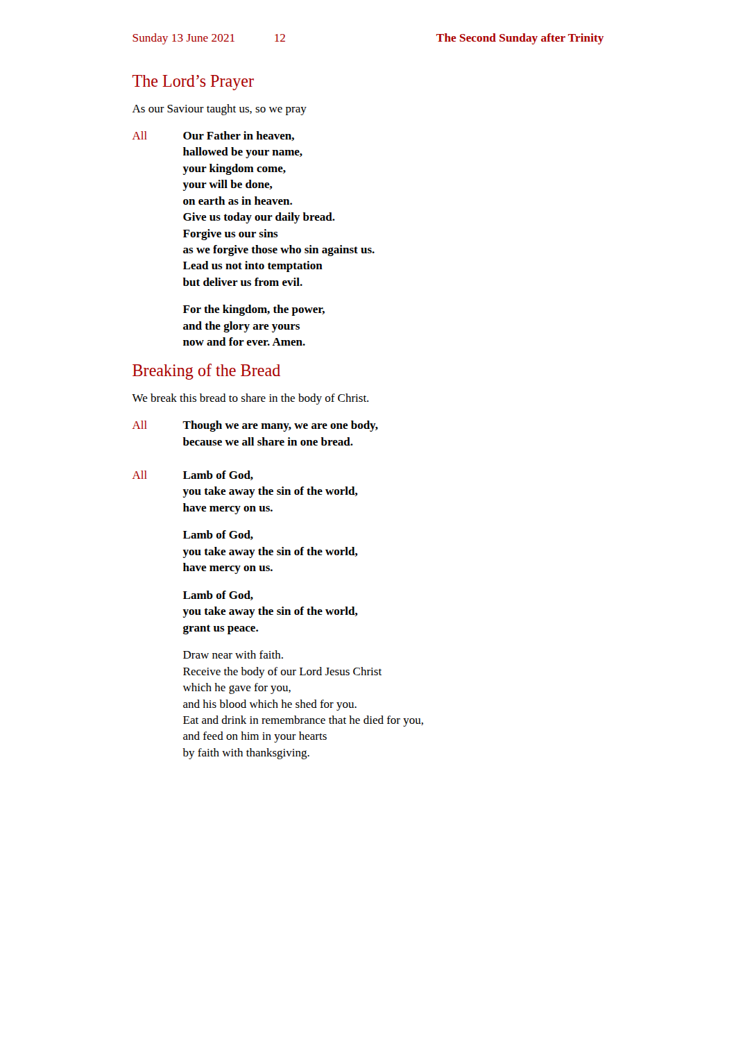Sunday 13 June 2021 12 The Second Sunday after Trinity
The Lord’s Prayer
As our Saviour taught us, so we pray
All
Our Father in heaven,
hallowed be your name,
your kingdom come,
your will be done,
on earth as in heaven.
Give us today our daily bread.
Forgive us our sins
as we forgive those who sin against us.
Lead us not into temptation
but deliver us from evil.
For the kingdom, the power,
and the glory are yours
now and for ever. Amen.
Breaking of the Bread
We break this bread to share in the body of Christ.
All
Though we are many, we are one body,
because we all share in one bread.
All
Lamb of God,
you take away the sin of the world,
have mercy on us.
Lamb of God,
you take away the sin of the world,
have mercy on us.
Lamb of God,
you take away the sin of the world,
grant us peace.
Draw near with faith.
Receive the body of our Lord Jesus Christ
which he gave for you,
and his blood which he shed for you.
Eat and drink in remembrance that he died for you,
and feed on him in your hearts
by faith with thanksgiving.